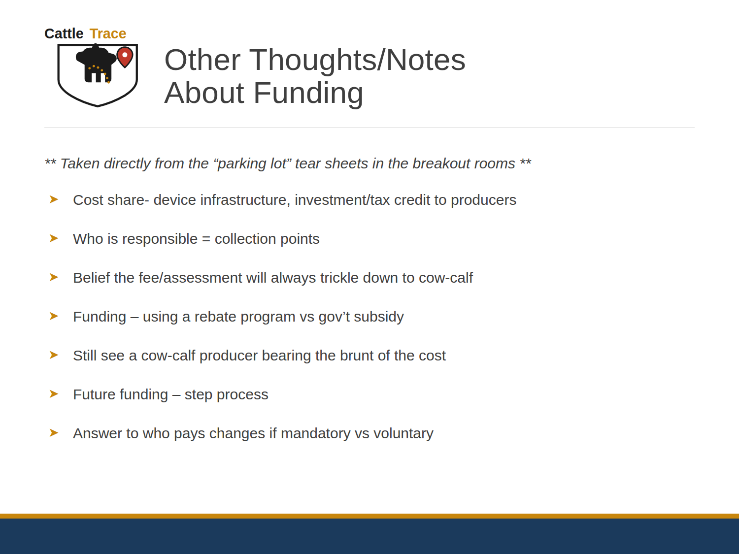Cattle Trace
Other Thoughts/Notes
About Funding
** Taken directly from the “parking lot” tear sheets in the breakout rooms **
Cost share- device infrastructure, investment/tax credit to producers
Who is responsible = collection points
Belief the fee/assessment will always trickle down to cow-calf
Funding – using a rebate program vs gov’t subsidy
Still see a cow-calf producer bearing the brunt of the cost
Future funding – step process
Answer to who pays changes if mandatory vs voluntary